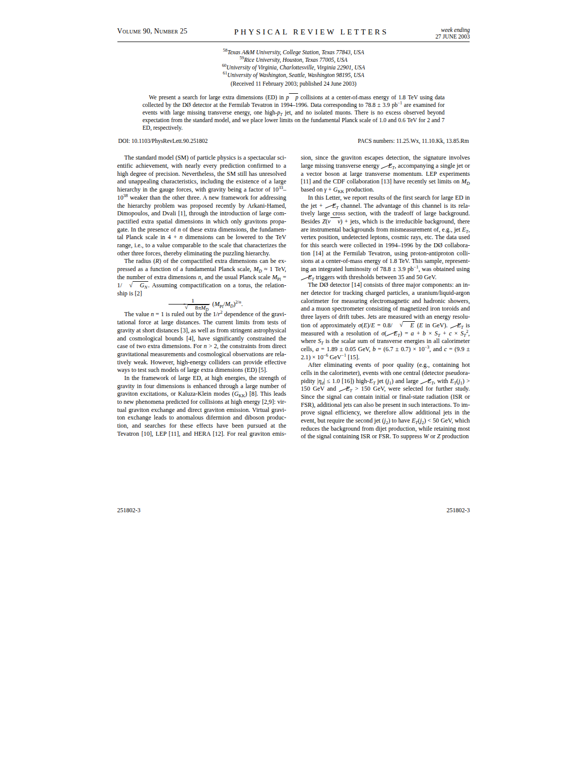Volume 90, Number 25
PHYSICAL REVIEW LETTERS
week ending
27 JUNE 2003
58Texas A&M University, College Station, Texas 77843, USA
59Rice University, Houston, Texas 77005, USA
60University of Virginia, Charlottesville, Virginia 22901, USA
61University of Washington, Seattle, Washington 98195, USA
(Received 11 February 2003; published 24 June 2003)
We present a search for large extra dimensions (ED) in pp collisions at a center-of-mass energy of 1.8 TeV using data collected by the DØ detector at the Fermilab Tevatron in 1994–1996. Data corresponding to 78.8 ± 3.9 pb−1 are examined for events with large missing transverse energy, one high-pT jet, and no isolated muons. There is no excess observed beyond expectation from the standard model, and we place lower limits on the fundamental Planck scale of 1.0 and 0.6 TeV for 2 and 7 ED, respectively.
DOI: 10.1103/PhysRevLett.90.251802
PACS numbers: 11.25.Wx, 11.10.Kk, 13.85.Rm
The standard model (SM) of particle physics is a spectacular scientific achievement, with nearly every prediction confirmed to a high degree of precision. Nevertheless, the SM still has unresolved and unappealing characteristics, including the existence of a large hierarchy in the gauge forces, with gravity being a factor of 1033–1038 weaker than the other three. A new framework for addressing the hierarchy problem was proposed recently by Arkani-Hamed, Dimopoulos, and Dvali [1], through the introduction of large compactified extra spatial dimensions in which only gravitons propagate. In the presence of n of these extra dimensions, the fundamental Planck scale in 4 + n dimensions can be lowered to the TeV range, i.e., to a value comparable to the scale that characterizes the other three forces, thereby eliminating the puzzling hierarchy.
The radius (R) of the compactified extra dimensions can be expressed as a function of a fundamental Planck scale, MD ≈ 1 TeV, the number of extra dimensions n, and the usual Planck scale MPl = 1/GN. Assuming compactification on a torus, the relationship is [2]
1 n 8πMD (MPl/MD)2/n.
The value n = 1 is ruled out by the 1/r2 dependence of the gravitational force at large distances. The current limits from tests of gravity at short distances [3], as well as from stringent astrophysical and cosmological bounds [4], have significantly constrained the case of two extra dimensions. For n > 2, the constraints from direct gravitational measurements and cosmological observations are relatively weak. However, high-energy colliders can provide effective ways to test such models of large extra dimensions (ED) [5].
In the framework of large ED, at high energies, the strength of gravity in four dimensions is enhanced through a large number of graviton excitations, or Kaluza-Klein modes (GKK) [8]. This leads to new phenomena predicted for collisions at high energy [2,9]: virtual graviton exchange and direct graviton emission. Virtual graviton exchange leads to anomalous difermion and diboson production, and searches for these effects have been pursued at the Tevatron [10], LEP [11], and HERA [12]. For real graviton emission, since the graviton escapes detection, the signature involves large missing transverse energy ET, accompanying a single jet or a vector boson at large transverse momentum. LEP experiments [11] and the CDF collaboration [13] have recently set limits on MD based on γ + GKK production.
In this Letter, we report results of the first search for large ED in the jet + ET channel. The advantage of this channel is its relatively large cross section, with the tradeoff of large background. Besides Z(νν) + jets, which is the irreducible background, there are instrumental backgrounds from mismeasurement of, e.g., jet ET, vertex position, undetected leptons, cosmic rays, etc. The data used for this search were collected in 1994–1996 by the DØ collaboration [14] at the Fermilab Tevatron, using proton-antiproton collisions at a center-of-mass energy of 1.8 TeV. This sample, representing an integrated luminosity of 78.8 ± 3.9 pb−1, was obtained using ET triggers with thresholds between 35 and 50 GeV.
The DØ detector [14] consists of three major components: an inner detector for tracking charged particles, a uranium/liquid-argon calorimeter for measuring electromagnetic and hadronic showers, and a muon spectrometer consisting of magnetized iron toroids and three layers of drift tubes. Jets are measured with an energy resolution of approximately σ(E)/E = 0.8/E (E in GeV). ET is measured with a resolution of σ(ET) = a + b × ST + c × ST2, where ST is the scalar sum of transverse energies in all calorimeter cells, a = 1.89 ± 0.05 GeV, b = (6.7 ± 0.7) × 10−3, and c = (9.9 ± 2.1) × 10−6 GeV−1 [15].
After eliminating events of poor quality (e.g., containing hot cells in the calorimeter), events with one central (detector pseudorapidity |ηd| ≤ 1.0 [16]) high-ET jet (j1) and large ET, with ET(j1) > 150 GeV and ET > 150 GeV, were selected for further study. Since the signal can contain initial or final-state radiation (ISR or FSR), additional jets can also be present in such interactions. To improve signal efficiency, we therefore allow additional jets in the event, but require the second jet (j2) to have ET(j2) < 50 GeV, which reduces the background from dijet production, while retaining most of the signal containing ISR or FSR. To suppress W or Z production
251802-3
251802-3